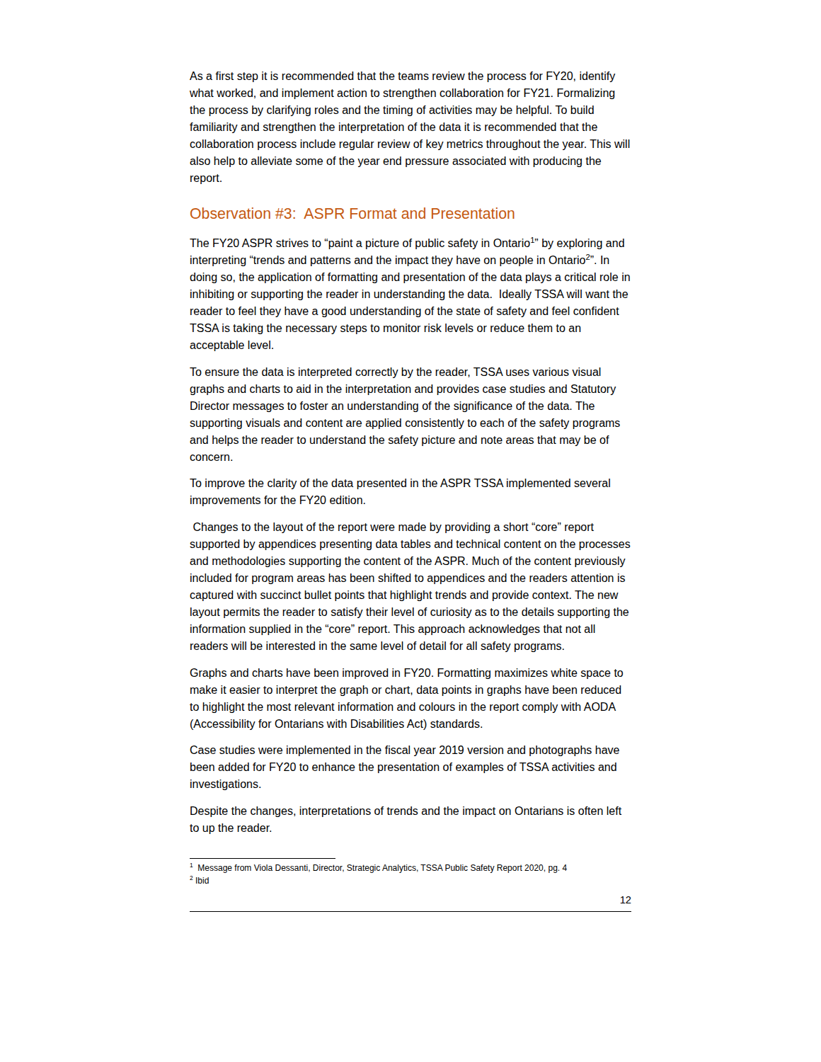As a first step it is recommended that the teams review the process for FY20, identify what worked, and implement action to strengthen collaboration for FY21. Formalizing the process by clarifying roles and the timing of activities may be helpful. To build familiarity and strengthen the interpretation of the data it is recommended that the collaboration process include regular review of key metrics throughout the year. This will also help to alleviate some of the year end pressure associated with producing the report.
Observation #3: ASPR Format and Presentation
The FY20 ASPR strives to “paint a picture of public safety in Ontario1” by exploring and interpreting “trends and patterns and the impact they have on people in Ontario2”. In doing so, the application of formatting and presentation of the data plays a critical role in inhibiting or supporting the reader in understanding the data. Ideally TSSA will want the reader to feel they have a good understanding of the state of safety and feel confident TSSA is taking the necessary steps to monitor risk levels or reduce them to an acceptable level.
To ensure the data is interpreted correctly by the reader, TSSA uses various visual graphs and charts to aid in the interpretation and provides case studies and Statutory Director messages to foster an understanding of the significance of the data. The supporting visuals and content are applied consistently to each of the safety programs and helps the reader to understand the safety picture and note areas that may be of concern.
To improve the clarity of the data presented in the ASPR TSSA implemented several improvements for the FY20 edition.
Changes to the layout of the report were made by providing a short “core” report supported by appendices presenting data tables and technical content on the processes and methodologies supporting the content of the ASPR. Much of the content previously included for program areas has been shifted to appendices and the readers attention is captured with succinct bullet points that highlight trends and provide context. The new layout permits the reader to satisfy their level of curiosity as to the details supporting the information supplied in the “core” report. This approach acknowledges that not all readers will be interested in the same level of detail for all safety programs.
Graphs and charts have been improved in FY20. Formatting maximizes white space to make it easier to interpret the graph or chart, data points in graphs have been reduced to highlight the most relevant information and colours in the report comply with AODA (Accessibility for Ontarians with Disabilities Act) standards.
Case studies were implemented in the fiscal year 2019 version and photographs have been added for FY20 to enhance the presentation of examples of TSSA activities and investigations.
Despite the changes, interpretations of trends and the impact on Ontarians is often left to up the reader.
1 Message from Viola Dessanti, Director, Strategic Analytics, TSSA Public Safety Report 2020, pg. 4
2 Ibid
12